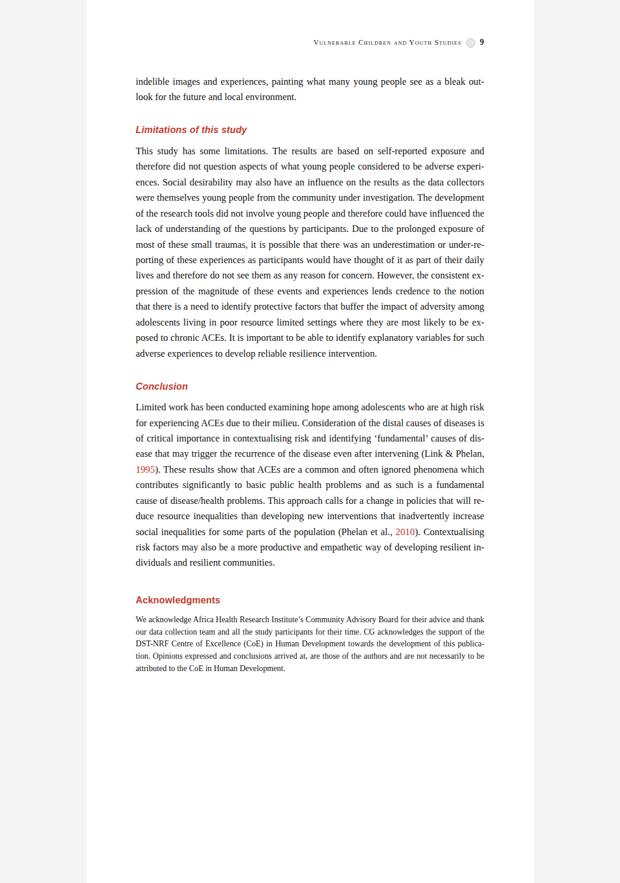Vulnerable Children and Youth Studies 9
indelible images and experiences, painting what many young people see as a bleak outlook for the future and local environment.
Limitations of this study
This study has some limitations. The results are based on self-reported exposure and therefore did not question aspects of what young people considered to be adverse experiences. Social desirability may also have an influence on the results as the data collectors were themselves young people from the community under investigation. The development of the research tools did not involve young people and therefore could have influenced the lack of understanding of the questions by participants. Due to the prolonged exposure of most of these small traumas, it is possible that there was an underestimation or under-reporting of these experiences as participants would have thought of it as part of their daily lives and therefore do not see them as any reason for concern. However, the consistent expression of the magnitude of these events and experiences lends credence to the notion that there is a need to identify protective factors that buffer the impact of adversity among adolescents living in poor resource limited settings where they are most likely to be exposed to chronic ACEs. It is important to be able to identify explanatory variables for such adverse experiences to develop reliable resilience intervention.
Conclusion
Limited work has been conducted examining hope among adolescents who are at high risk for experiencing ACEs due to their milieu. Consideration of the distal causes of diseases is of critical importance in contextualising risk and identifying ‘fundamental’ causes of disease that may trigger the recurrence of the disease even after intervening (Link & Phelan, 1995). These results show that ACEs are a common and often ignored phenomena which contributes significantly to basic public health problems and as such is a fundamental cause of disease/health problems. This approach calls for a change in policies that will reduce resource inequalities than developing new interventions that inadvertently increase social inequalities for some parts of the population (Phelan et al., 2010). Contextualising risk factors may also be a more productive and empathetic way of developing resilient individuals and resilient communities.
Acknowledgments
We acknowledge Africa Health Research Institute’s Community Advisory Board for their advice and thank our data collection team and all the study participants for their time. CG acknowledges the support of the DST-NRF Centre of Excellence (CoE) in Human Development towards the development of this publication. Opinions expressed and conclusions arrived at, are those of the authors and are not necessarily to be attributed to the CoE in Human Development.